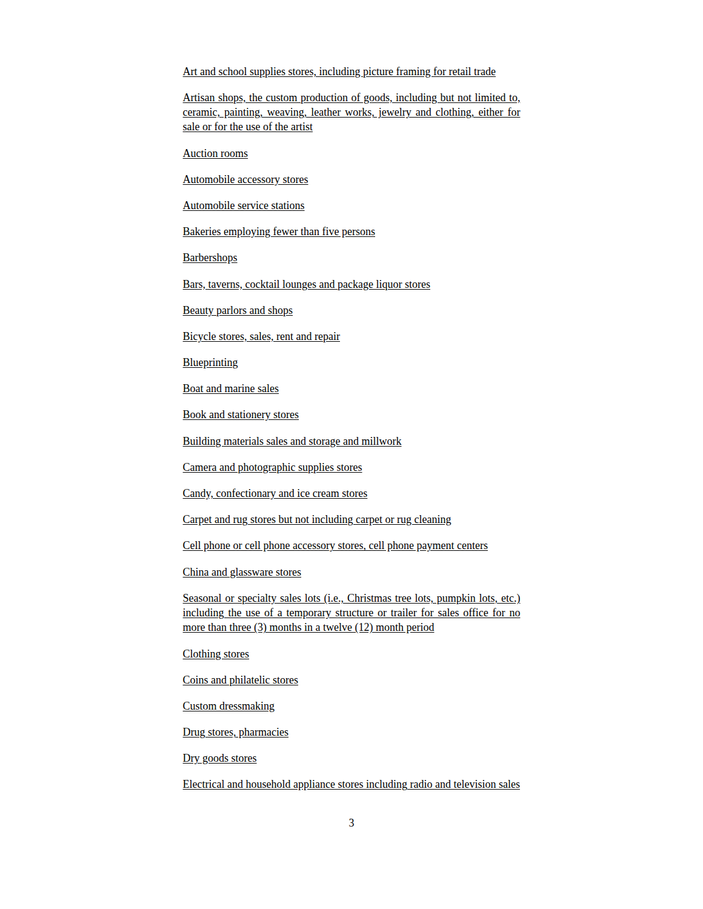Art and school supplies stores, including picture framing for retail trade
Artisan shops, the custom production of goods, including but not limited to, ceramic, painting, weaving, leather works, jewelry and clothing, either for sale or for the use of the artist
Auction rooms
Automobile accessory stores
Automobile service stations
Bakeries employing fewer than five persons
Barbershops
Bars, taverns, cocktail lounges and package liquor stores
Beauty parlors and shops
Bicycle stores, sales, rent and repair
Blueprinting
Boat and marine sales
Book and stationery stores
Building materials sales and storage and millwork
Camera and photographic supplies stores
Candy, confectionary and ice cream stores
Carpet and rug stores but not including carpet or rug cleaning
Cell phone or cell phone accessory stores, cell phone payment centers
China and glassware stores
Seasonal or specialty sales lots (i.e., Christmas tree lots, pumpkin lots, etc.) including the use of a temporary structure or trailer for sales office for no more than three (3) months in a twelve (12) month period
Clothing stores
Coins and philatelic stores
Custom dressmaking
Drug stores, pharmacies
Dry goods stores
Electrical and household appliance stores including radio and television sales
3